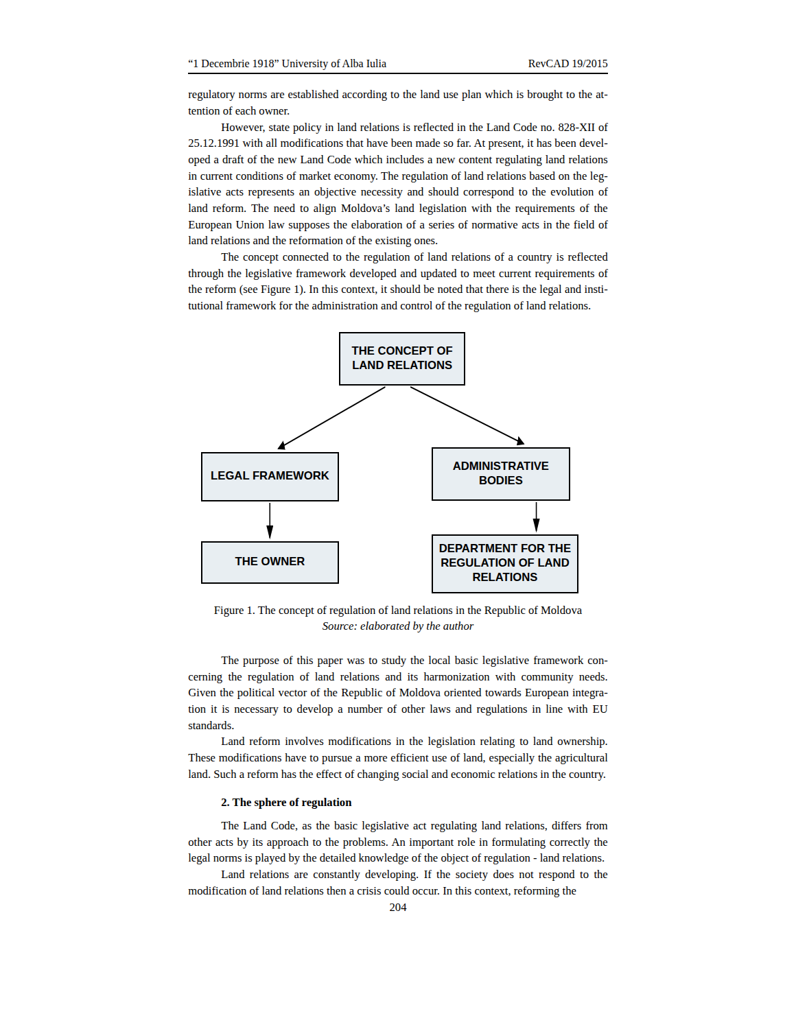“1 Decembrie 1918” University of Alba Iulia RevCAD 19/2015
regulatory norms are established according to the land use plan which is brought to the attention of each owner.
However, state policy in land relations is reflected in the Land Code no. 828-XII of 25.12.1991 with all modifications that have been made so far. At present, it has been developed a draft of the new Land Code which includes a new content regulating land relations in current conditions of market economy. The regulation of land relations based on the legislative acts represents an objective necessity and should correspond to the evolution of land reform. The need to align Moldova’s land legislation with the requirements of the European Union law supposes the elaboration of a series of normative acts in the field of land relations and the reformation of the existing ones.
The concept connected to the regulation of land relations of a country is reflected through the legislative framework developed and updated to meet current requirements of the reform (see Figure 1). In this context, it should be noted that there is the legal and institutional framework for the administration and control of the regulation of land relations.
THE CONCEPT OF
LAND RELATIONS
LEGAL FRAMEWORK
ADMINISTRATIVE
BODIES
THE OWNER
DEPARTMENT FOR THE
REGULATION OF LAND
RELATIONS
Figure 1. The concept of regulation of land relations in the Republic of Moldova
Source: elaborated by the author
The purpose of this paper was to study the local basic legislative framework concerning the regulation of land relations and its harmonization with community needs. Given the political vector of the Republic of Moldova oriented towards European integration it is necessary to develop a number of other laws and regulations in line with EU standards.
Land reform involves modifications in the legislation relating to land ownership. These modifications have to pursue a more efficient use of land, especially the agricultural land. Such a reform has the effect of changing social and economic relations in the country.
2. The sphere of regulation
The Land Code, as the basic legislative act regulating land relations, differs from other acts by its approach to the problems. An important role in formulating correctly the legal norms is played by the detailed knowledge of the object of regulation - land relations.
Land relations are constantly developing. If the society does not respond to the modification of land relations then a crisis could occur. In this context, reforming the
204